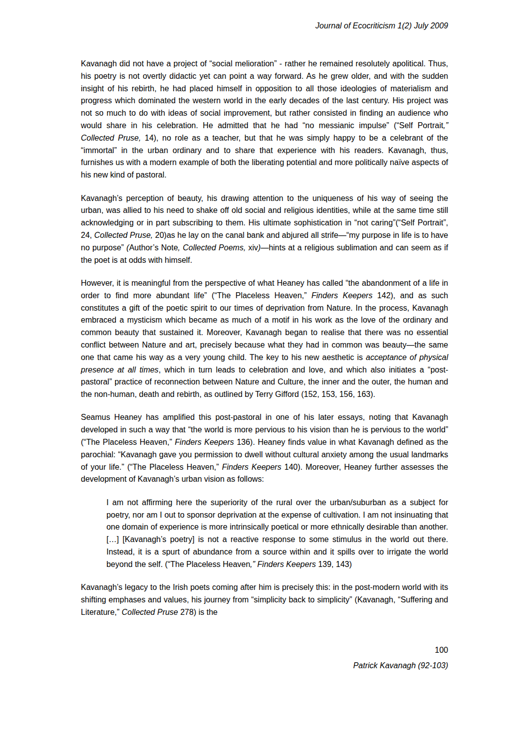Journal of Ecocriticism 1(2) July 2009
Kavanagh did not have a project of “social melioration” - rather he remained resolutely apolitical. Thus, his poetry is not overtly didactic yet can point a way forward. As he grew older, and with the sudden insight of his rebirth, he had placed himself in opposition to all those ideologies of materialism and progress which dominated the western world in the early decades of the last century. His project was not so much to do with ideas of social improvement, but rather consisted in finding an audience who would share in his celebration. He admitted that he had “no messianic impulse” (“Self Portrait,” Collected Pruse, 14), no role as a teacher, but that he was simply happy to be a celebrant of the “immortal” in the urban ordinary and to share that experience with his readers. Kavanagh, thus, furnishes us with a modern example of both the liberating potential and more politically naïve aspects of his new kind of pastoral.
Kavanagh’s perception of beauty, his drawing attention to the uniqueness of his way of seeing the urban, was allied to his need to shake off old social and religious identities, while at the same time still acknowledging or in part subscribing to them. His ultimate sophistication in “not caring”(“Self Portrait”, 24, Collected Pruse, 20)as he lay on the canal bank and abjured all strife—“my purpose in life is to have no purpose” (Author’s Note, Collected Poems, xiv)—hints at a religious sublimation and can seem as if the poet is at odds with himself.
However, it is meaningful from the perspective of what Heaney has called “the abandonment of a life in order to find more abundant life” (“The Placeless Heaven,” Finders Keepers 142), and as such constitutes a gift of the poetic spirit to our times of deprivation from Nature. In the process, Kavanagh embraced a mysticism which became as much of a motif in his work as the love of the ordinary and common beauty that sustained it. Moreover, Kavanagh began to realise that there was no essential conflict between Nature and art, precisely because what they had in common was beauty—the same one that came his way as a very young child. The key to his new aesthetic is acceptance of physical presence at all times, which in turn leads to celebration and love, and which also initiates a “post-pastoral” practice of reconnection between Nature and Culture, the inner and the outer, the human and the non-human, death and rebirth, as outlined by Terry Gifford (152, 153, 156, 163).
Seamus Heaney has amplified this post-pastoral in one of his later essays, noting that Kavanagh developed in such a way that “the world is more pervious to his vision than he is pervious to the world” (“The Placeless Heaven,” Finders Keepers 136). Heaney finds value in what Kavanagh defined as the parochial: “Kavanagh gave you permission to dwell without cultural anxiety among the usual landmarks of your life.” (“The Placeless Heaven,” Finders Keepers 140). Moreover, Heaney further assesses the development of Kavanagh’s urban vision as follows:
I am not affirming here the superiority of the rural over the urban/suburban as a subject for poetry, nor am I out to sponsor deprivation at the expense of cultivation. I am not insinuating that one domain of experience is more intrinsically poetical or more ethnically desirable than another. […] [Kavanagh’s poetry] is not a reactive response to some stimulus in the world out there. Instead, it is a spurt of abundance from a source within and it spills over to irrigate the world beyond the self. (“The Placeless Heaven,” Finders Keepers 139, 143)
Kavanagh’s legacy to the Irish poets coming after him is precisely this: in the post-modern world with its shifting emphases and values, his journey from “simplicity back to simplicity” (Kavanagh, “Suffering and Literature,” Collected Pruse 278) is the
100
Patrick Kavanagh (92-103)